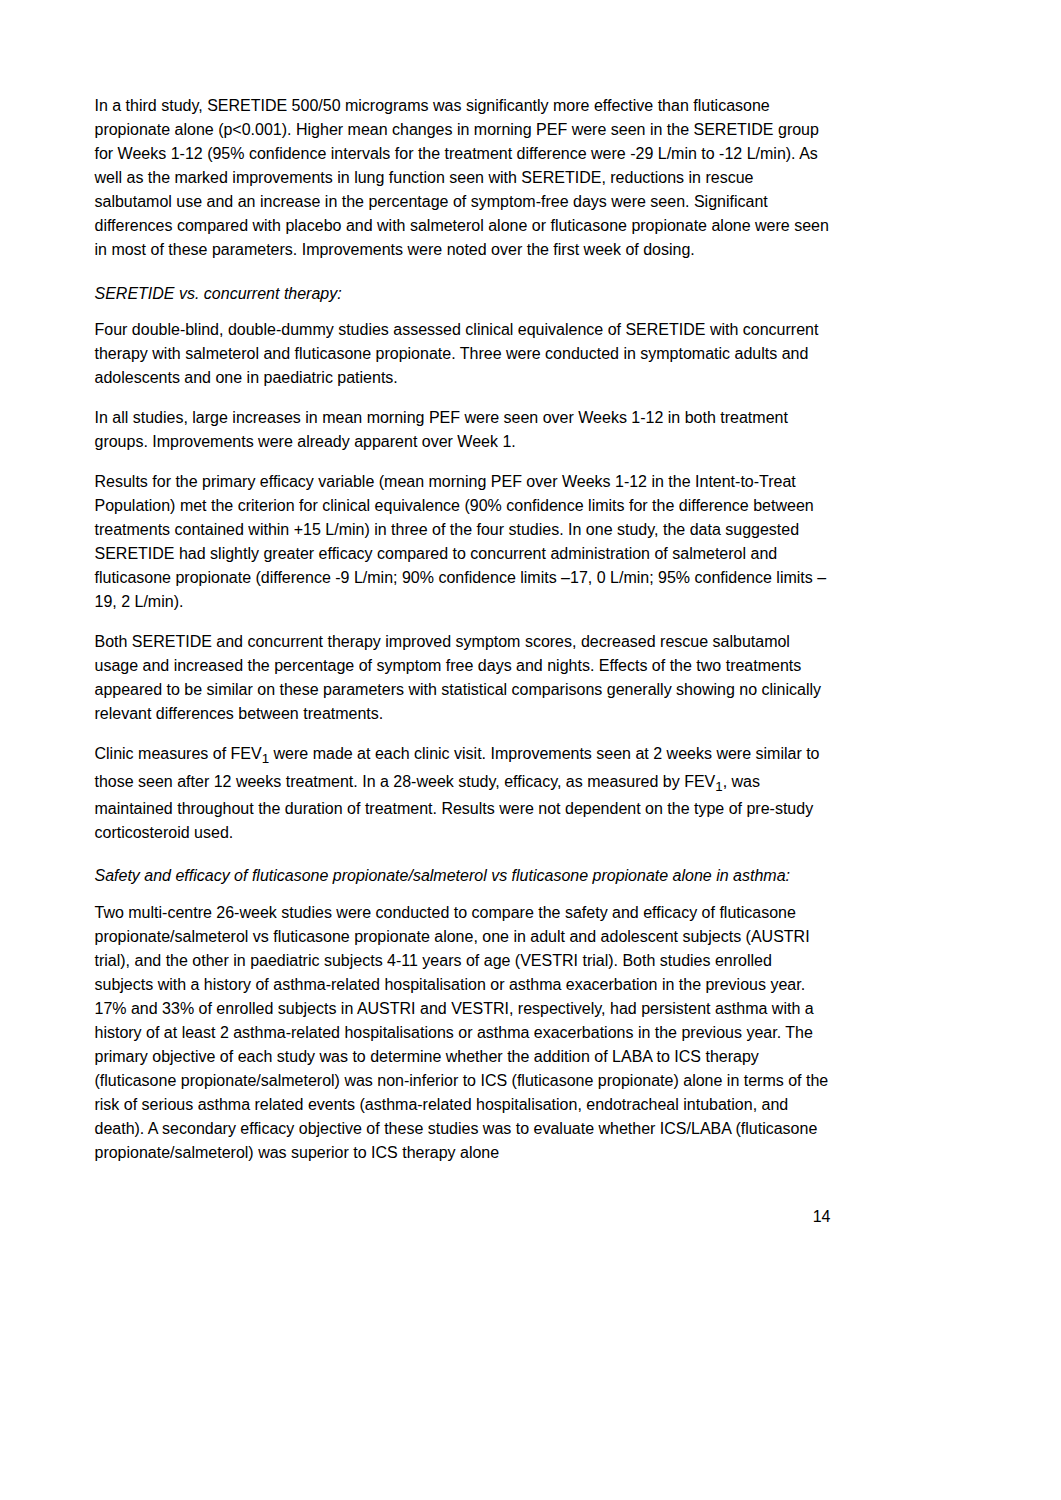In a third study, SERETIDE 500/50 micrograms was significantly more effective than fluticasone propionate alone (p<0.001). Higher mean changes in morning PEF were seen in the SERETIDE group for Weeks 1-12 (95% confidence intervals for the treatment difference were -29 L/min to -12 L/min). As well as the marked improvements in lung function seen with SERETIDE, reductions in rescue salbutamol use and an increase in the percentage of symptom-free days were seen. Significant differences compared with placebo and with salmeterol alone or fluticasone propionate alone were seen in most of these parameters. Improvements were noted over the first week of dosing.
SERETIDE vs. concurrent therapy:
Four double-blind, double-dummy studies assessed clinical equivalence of SERETIDE with concurrent therapy with salmeterol and fluticasone propionate. Three were conducted in symptomatic adults and adolescents and one in paediatric patients.
In all studies, large increases in mean morning PEF were seen over Weeks 1-12 in both treatment groups. Improvements were already apparent over Week 1.
Results for the primary efficacy variable (mean morning PEF over Weeks 1-12 in the Intent-to-Treat Population) met the criterion for clinical equivalence (90% confidence limits for the difference between treatments contained within +15 L/min) in three of the four studies. In one study, the data suggested SERETIDE had slightly greater efficacy compared to concurrent administration of salmeterol and fluticasone propionate (difference -9 L/min; 90% confidence limits –17, 0 L/min; 95% confidence limits –19, 2 L/min).
Both SERETIDE and concurrent therapy improved symptom scores, decreased rescue salbutamol usage and increased the percentage of symptom free days and nights. Effects of the two treatments appeared to be similar on these parameters with statistical comparisons generally showing no clinically relevant differences between treatments.
Clinic measures of FEV1 were made at each clinic visit. Improvements seen at 2 weeks were similar to those seen after 12 weeks treatment. In a 28-week study, efficacy, as measured by FEV1, was maintained throughout the duration of treatment. Results were not dependent on the type of pre-study corticosteroid used.
Safety and efficacy of fluticasone propionate/salmeterol vs fluticasone propionate alone in asthma:
Two multi-centre 26-week studies were conducted to compare the safety and efficacy of fluticasone propionate/salmeterol vs fluticasone propionate alone, one in adult and adolescent subjects (AUSTRI trial), and the other in paediatric subjects 4-11 years of age (VESTRI trial). Both studies enrolled subjects with a history of asthma-related hospitalisation or asthma exacerbation in the previous year. 17% and 33% of enrolled subjects in AUSTRI and VESTRI, respectively, had persistent asthma with a history of at least 2 asthma-related hospitalisations or asthma exacerbations in the previous year. The primary objective of each study was to determine whether the addition of LABA to ICS therapy (fluticasone propionate/salmeterol) was non-inferior to ICS (fluticasone propionate) alone in terms of the risk of serious asthma related events (asthma-related hospitalisation, endotracheal intubation, and death). A secondary efficacy objective of these studies was to evaluate whether ICS/LABA (fluticasone propionate/salmeterol) was superior to ICS therapy alone
14